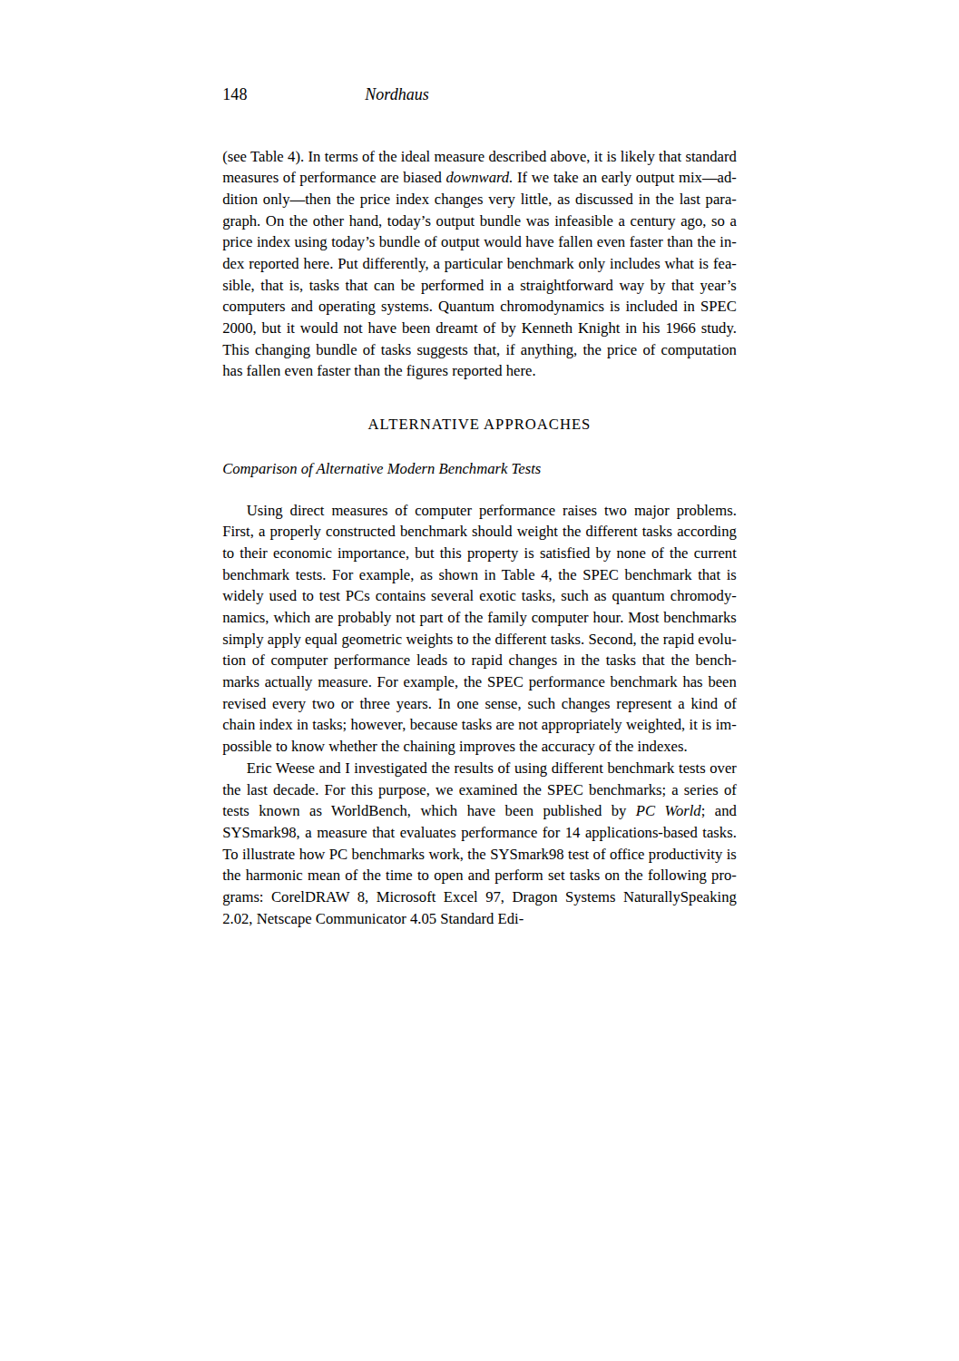148 Nordhaus
(see Table 4). In terms of the ideal measure described above, it is likely that standard measures of performance are biased downward. If we take an early output mix—addition only—then the price index changes very little, as discussed in the last paragraph. On the other hand, today’s output bundle was infeasible a century ago, so a price index using today’s bundle of output would have fallen even faster than the index reported here. Put differently, a particular benchmark only includes what is feasible, that is, tasks that can be performed in a straightforward way by that year’s computers and operating systems. Quantum chromodynamics is included in SPEC 2000, but it would not have been dreamt of by Kenneth Knight in his 1966 study. This changing bundle of tasks suggests that, if anything, the price of computation has fallen even faster than the figures reported here.
ALTERNATIVE APPROACHES
Comparison of Alternative Modern Benchmark Tests
Using direct measures of computer performance raises two major problems. First, a properly constructed benchmark should weight the different tasks according to their economic importance, but this property is satisfied by none of the current benchmark tests. For example, as shown in Table 4, the SPEC benchmark that is widely used to test PCs contains several exotic tasks, such as quantum chromodynamics, which are probably not part of the family computer hour. Most benchmarks simply apply equal geometric weights to the different tasks. Second, the rapid evolution of computer performance leads to rapid changes in the tasks that the benchmarks actually measure. For example, the SPEC performance benchmark has been revised every two or three years. In one sense, such changes represent a kind of chain index in tasks; however, because tasks are not appropriately weighted, it is impossible to know whether the chaining improves the accuracy of the indexes.
Eric Weese and I investigated the results of using different benchmark tests over the last decade. For this purpose, we examined the SPEC benchmarks; a series of tests known as WorldBench, which have been published by PC World; and SYSmark98, a measure that evaluates performance for 14 applications-based tasks. To illustrate how PC benchmarks work, the SYSmark98 test of office productivity is the harmonic mean of the time to open and perform set tasks on the following programs: CorelDRAW 8, Microsoft Excel 97, Dragon Systems NaturallySpeaking 2.02, Netscape Communicator 4.05 Standard Edi-